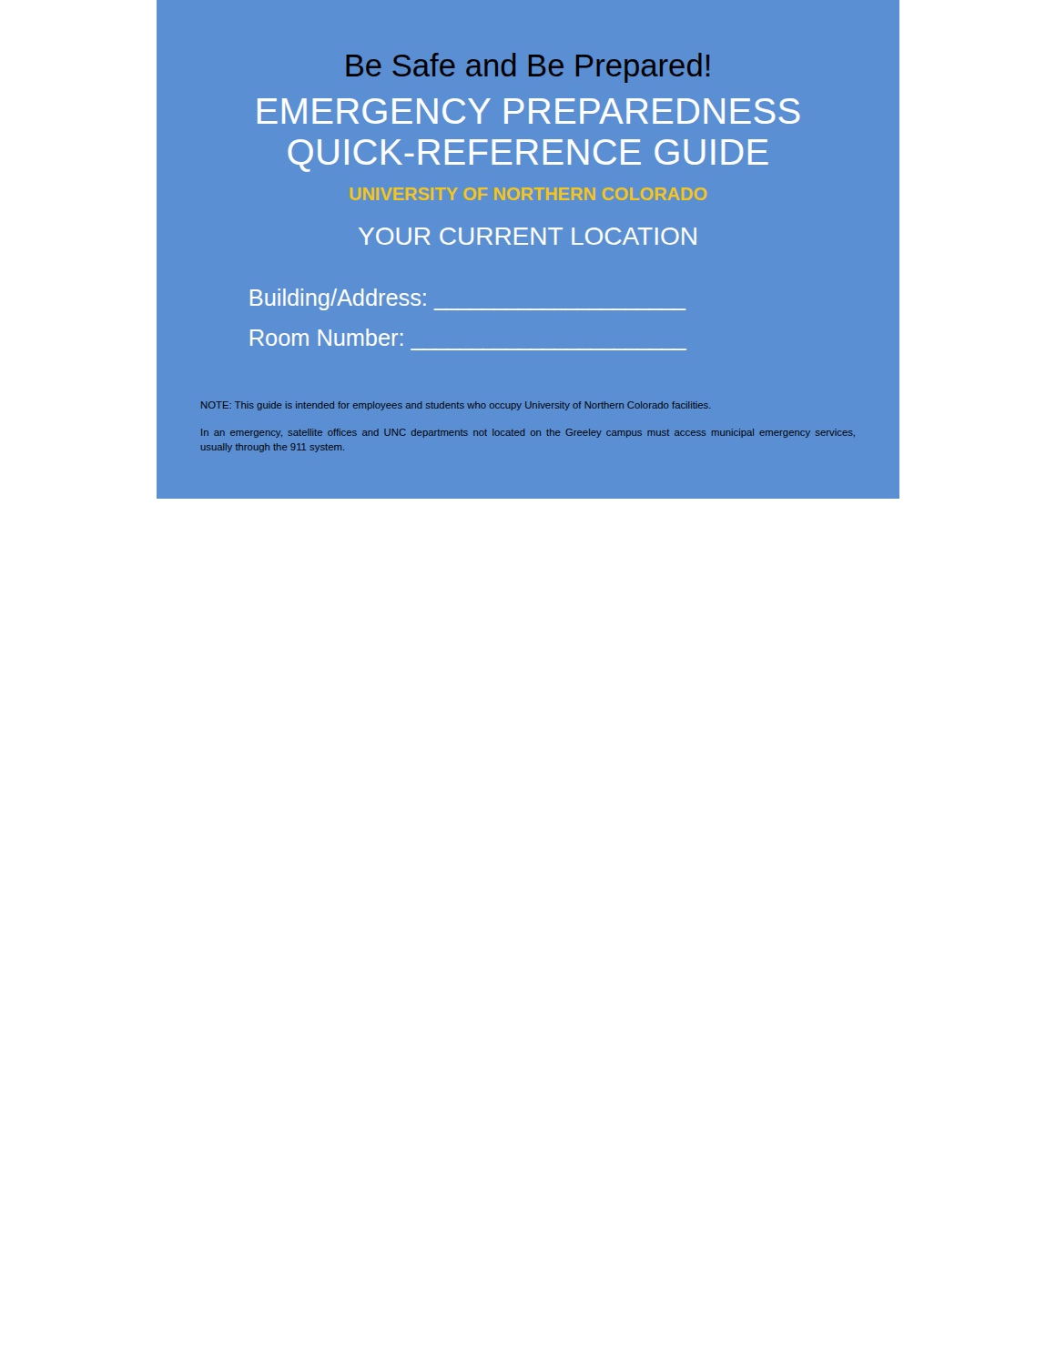Be Safe and Be Prepared!
EMERGENCY PREPAREDNESS
QUICK-REFERENCE GUIDE
UNIVERSITY OF NORTHERN COLORADO
YOUR CURRENT LOCATION
Building/Address: _____________________
Room Number: _______________________
NOTE: This guide is intended for employees and students who occupy University of Northern Colorado facilities.
In an emergency, satellite offices and UNC departments not located on the Greeley campus must access municipal emergency services, usually through the 911 system.